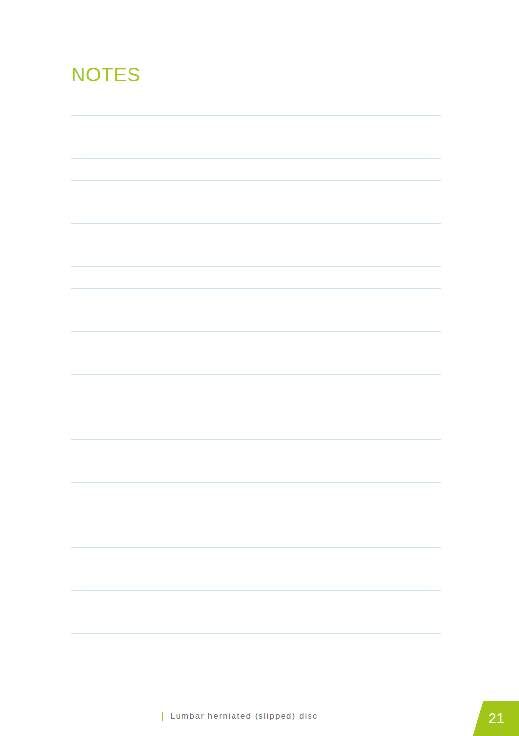Notes
Lumbar herniated (slipped) disc
21